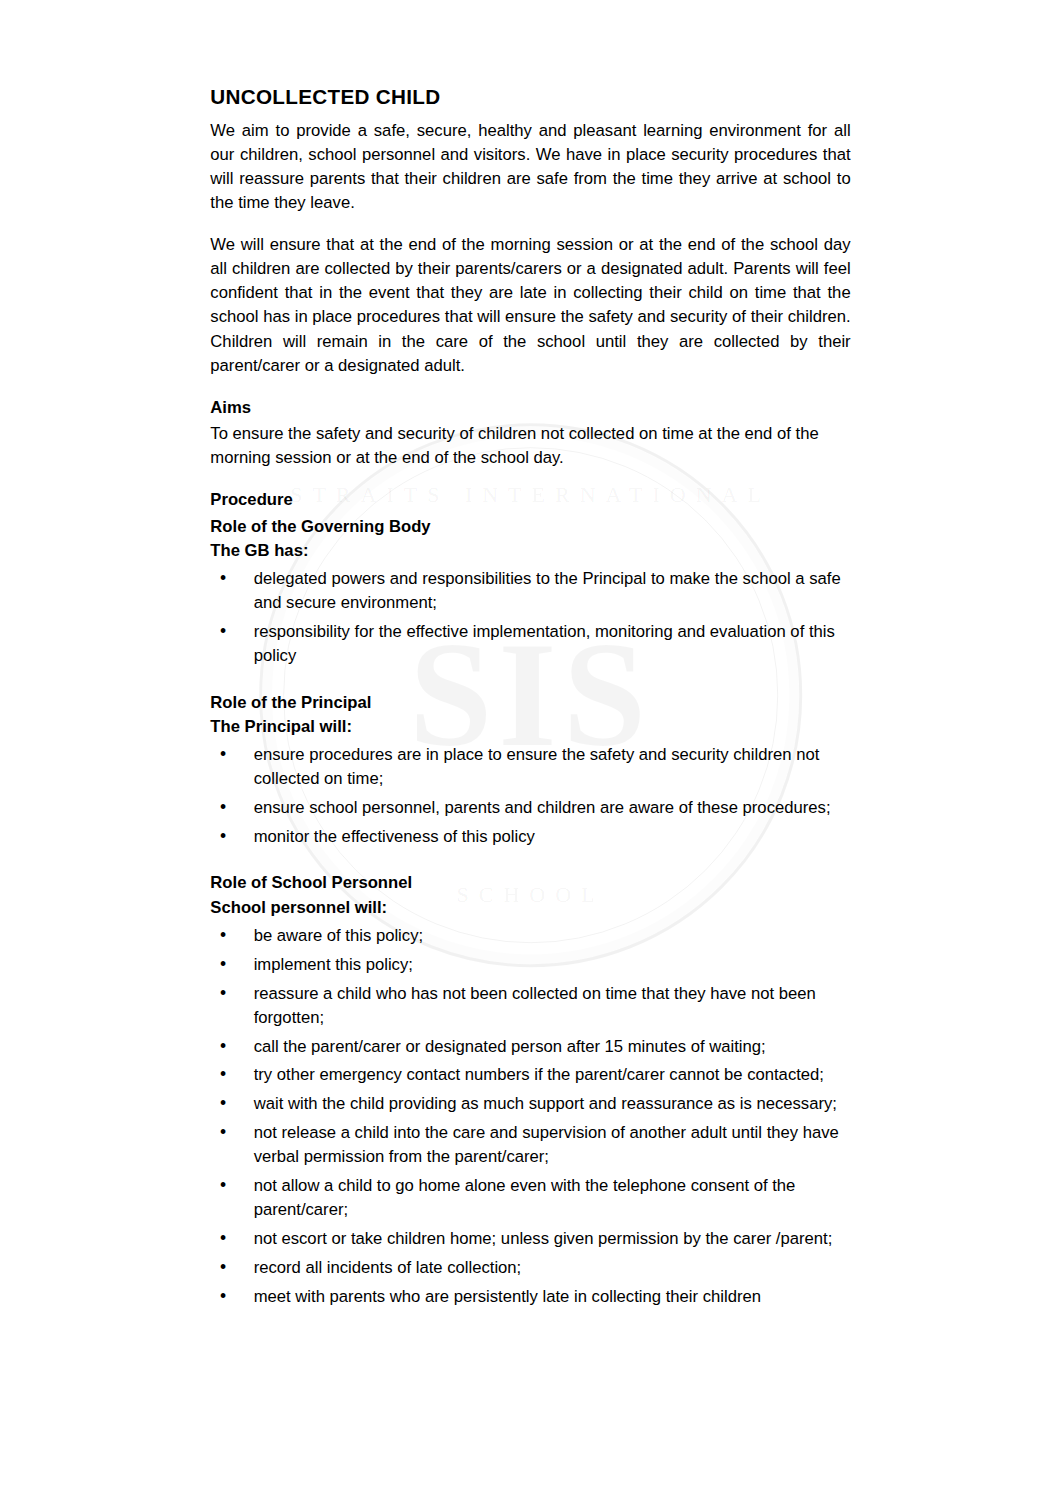Straits International
SIS
School
UNCOLLECTED CHILD
We aim to provide a safe, secure, healthy and pleasant learning environment for all our children, school personnel and visitors. We have in place security procedures that will reassure parents that their children are safe from the time they arrive at school to the time they leave.
We will ensure that at the end of the morning session or at the end of the school day all children are collected by their parents/carers or a designated adult. Parents will feel confident that in the event that they are late in collecting their child on time that the school has in place procedures that will ensure the safety and security of their children. Children will remain in the care of the school until they are collected by their parent/carer or a designated adult.
Aims
To ensure the safety and security of children not collected on time at the end of the morning session or at the end of the school day.
Procedure
Role of the Governing Body
The GB has:
delegated powers and responsibilities to the Principal to make the school a safe and secure environment;
responsibility for the effective implementation, monitoring and evaluation of this policy
Role of the Principal
The Principal will:
ensure procedures are in place to ensure the safety and security children not collected on time;
ensure school personnel, parents and children are aware of these procedures;
monitor the effectiveness of this policy
Role of School Personnel
School personnel will:
be aware of this policy;
implement this policy;
reassure a child who has not been collected on time that they have not been forgotten;
call the parent/carer or designated person after 15 minutes of waiting;
try other emergency contact numbers if the parent/carer cannot be contacted;
wait with the child providing as much support and reassurance as is necessary;
not release a child into the care and supervision of another adult until they have verbal permission from the parent/carer;
not allow a child to go home alone even with the telephone consent of the parent/carer;
not escort or take children home; unless given permission by the carer /parent;
record all incidents of late collection;
meet with parents who are persistently late in collecting their children